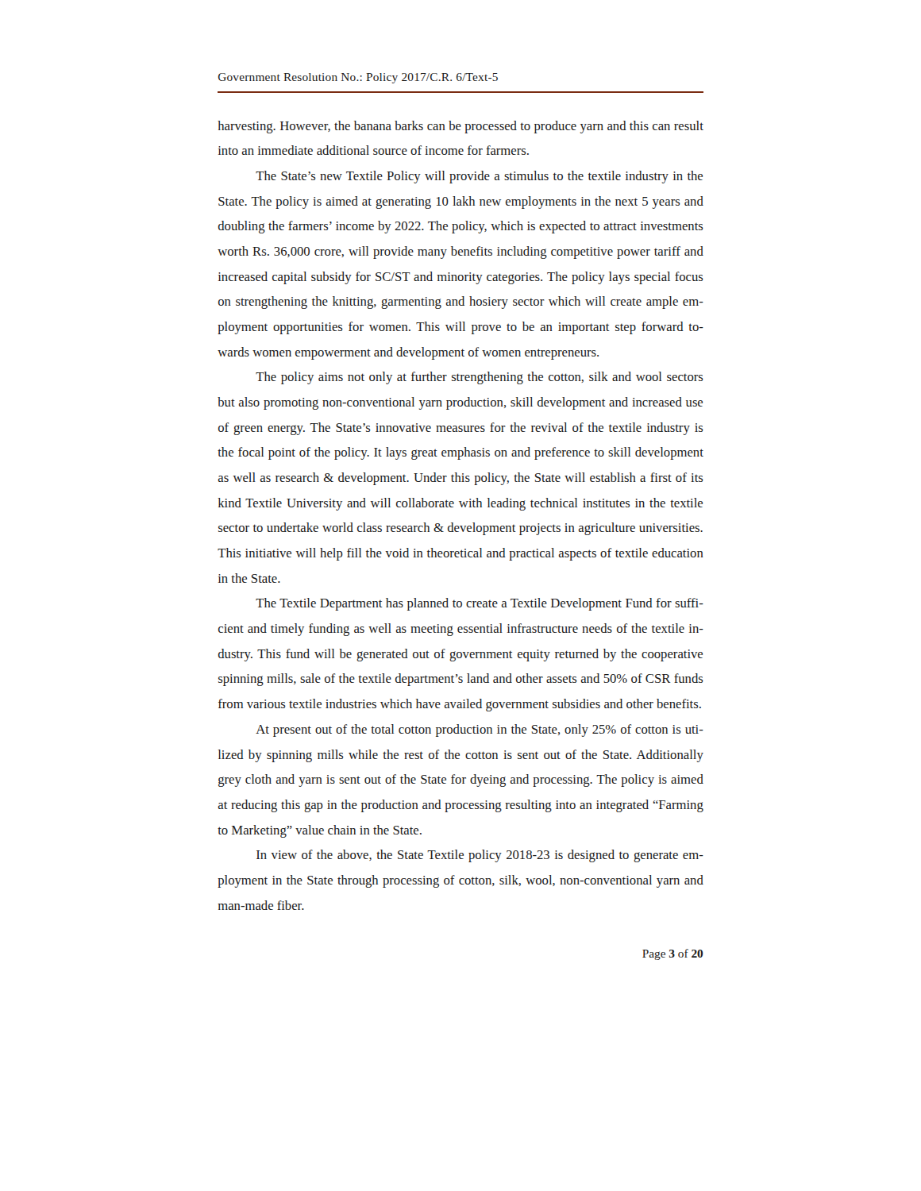Government Resolution No.: Policy 2017/C.R. 6/Text-5
harvesting. However, the banana barks can be processed to produce yarn and this can result into an immediate additional source of income for farmers.
The State’s new Textile Policy will provide a stimulus to the textile industry in the State. The policy is aimed at generating 10 lakh new employments in the next 5 years and doubling the farmers’ income by 2022. The policy, which is expected to attract investments worth Rs. 36,000 crore, will provide many benefits including competitive power tariff and increased capital subsidy for SC/ST and minority categories. The policy lays special focus on strengthening the knitting, garmenting and hosiery sector which will create ample employment opportunities for women. This will prove to be an important step forward towards women empowerment and development of women entrepreneurs.
The policy aims not only at further strengthening the cotton, silk and wool sectors but also promoting non-conventional yarn production, skill development and increased use of green energy. The State’s innovative measures for the revival of the textile industry is the focal point of the policy. It lays great emphasis on and preference to skill development as well as research & development. Under this policy, the State will establish a first of its kind Textile University and will collaborate with leading technical institutes in the textile sector to undertake world class research & development projects in agriculture universities. This initiative will help fill the void in theoretical and practical aspects of textile education in the State.
The Textile Department has planned to create a Textile Development Fund for sufficient and timely funding as well as meeting essential infrastructure needs of the textile industry. This fund will be generated out of government equity returned by the cooperative spinning mills, sale of the textile department’s land and other assets and 50% of CSR funds from various textile industries which have availed government subsidies and other benefits.
At present out of the total cotton production in the State, only 25% of cotton is utilized by spinning mills while the rest of the cotton is sent out of the State. Additionally grey cloth and yarn is sent out of the State for dyeing and processing. The policy is aimed at reducing this gap in the production and processing resulting into an integrated “Farming to Marketing” value chain in the State.
In view of the above, the State Textile policy 2018-23 is designed to generate employment in the State through processing of cotton, silk, wool, non-conventional yarn and man-made fiber.
Page 3 of 20